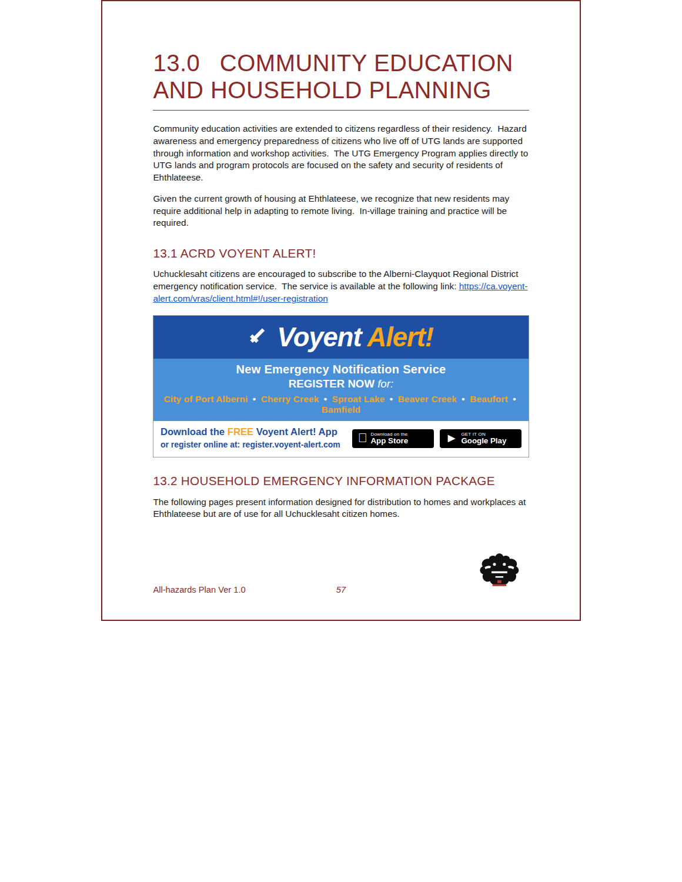13.0 COMMUNITY EDUCATION AND HOUSEHOLD PLANNING
Community education activities are extended to citizens regardless of their residency. Hazard awareness and emergency preparedness of citizens who live off of UTG lands are supported through information and workshop activities. The UTG Emergency Program applies directly to UTG lands and program protocols are focused on the safety and security of residents of Ehthlateese.
Given the current growth of housing at Ehthlateese, we recognize that new residents may require additional help in adapting to remote living. In-village training and practice will be required.
13.1 ACRD VOYENT ALERT!
Uchucklesaht citizens are encouraged to subscribe to the Alberni-Clayquot Regional District emergency notification service. The service is available at the following link: https://ca.voyent-alert.com/vras/client.html#!/user-registration
Voyent Alert!
New Emergency Notification Service
REGISTER NOW for:
City of Port Alberni • Cherry Creek • Sproat Lake • Beaver Creek • Beaufort • Bamfield
Download the FREE Voyent Alert! App
or register online at: register.voyent-alert.com
 Download on the App Store
► GET IT ON Google Play
13.2 HOUSEHOLD EMERGENCY INFORMATION PACKAGE
The following pages present information designed for distribution to homes and workplaces at Ehthlateese but are of use for all Uchucklesaht citizen homes.
All-hazards Plan Ver 1.0
57